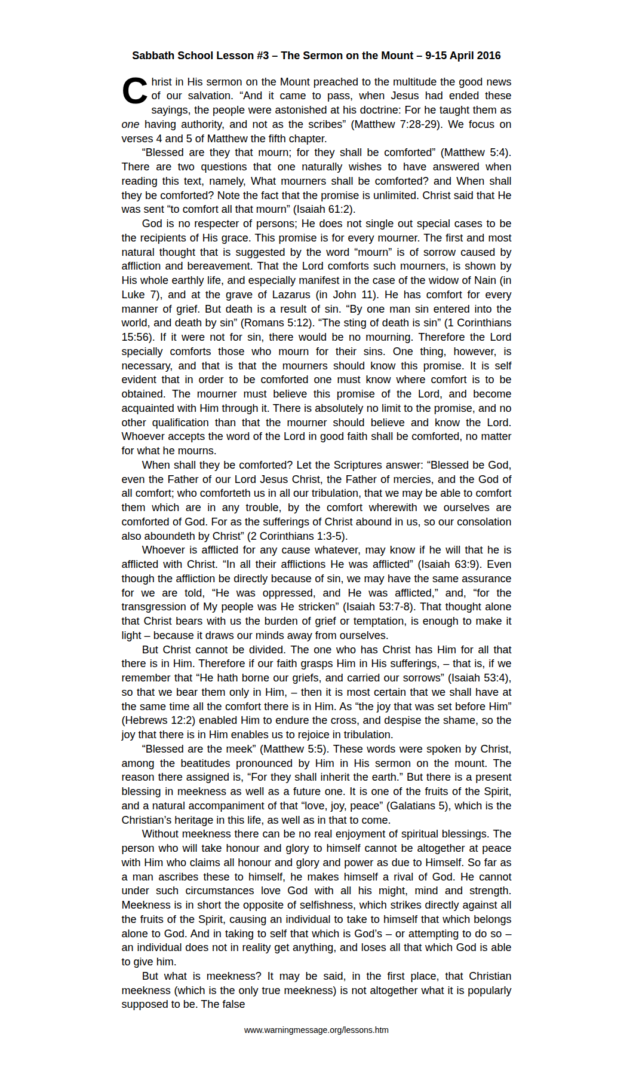Sabbath School Lesson #3 – The Sermon on the Mount – 9-15 April 2016
Christ in His sermon on the Mount preached to the multitude the good news of our salvation. “And it came to pass, when Jesus had ended these sayings, the people were astonished at his doctrine: For he taught them as one having authority, and not as the scribes” (Matthew 7:28-29). We focus on verses 4 and 5 of Matthew the fifth chapter.
“Blessed are they that mourn; for they shall be comforted” (Matthew 5:4). There are two questions that one naturally wishes to have answered when reading this text, namely, What mourners shall be comforted? and When shall they be comforted? Note the fact that the promise is unlimited. Christ said that He was sent “to comfort all that mourn” (Isaiah 61:2).
God is no respecter of persons; He does not single out special cases to be the recipients of His grace. This promise is for every mourner. The first and most natural thought that is suggested by the word “mourn” is of sorrow caused by affliction and bereavement. That the Lord comforts such mourners, is shown by His whole earthly life, and especially manifest in the case of the widow of Nain (in Luke 7), and at the grave of Lazarus (in John 11). He has comfort for every manner of grief. But death is a result of sin. “By one man sin entered into the world, and death by sin” (Romans 5:12). “The sting of death is sin” (1 Corinthians 15:56). If it were not for sin, there would be no mourning. Therefore the Lord specially comforts those who mourn for their sins. One thing, however, is necessary, and that is that the mourners should know this promise. It is self evident that in order to be comforted one must know where comfort is to be obtained. The mourner must believe this promise of the Lord, and become acquainted with Him through it. There is absolutely no limit to the promise, and no other qualification than that the mourner should believe and know the Lord. Whoever accepts the word of the Lord in good faith shall be comforted, no matter for what he mourns.
When shall they be comforted? Let the Scriptures answer: “Blessed be God, even the Father of our Lord Jesus Christ, the Father of mercies, and the God of all comfort; who comforteth us in all our tribulation, that we may be able to comfort them which are in any trouble, by the comfort wherewith we ourselves are comforted of God. For as the sufferings of Christ abound in us, so our consolation also aboundeth by Christ” (2 Corinthians 1:3-5).
Whoever is afflicted for any cause whatever, may know if he will that he is afflicted with Christ. “In all their afflictions He was afflicted” (Isaiah 63:9). Even though the affliction be directly because of sin, we may have the same assurance for we are told, “He was oppressed, and He was afflicted,” and, “for the transgression of My people was He stricken” (Isaiah 53:7-8). That thought alone that Christ bears with us the burden of grief or temptation, is enough to make it light – because it draws our minds away from ourselves.
But Christ cannot be divided. The one who has Christ has Him for all that there is in Him. Therefore if our faith grasps Him in His sufferings, – that is, if we remember that “He hath borne our griefs, and carried our sorrows” (Isaiah 53:4), so that we bear them only in Him, – then it is most certain that we shall have at the same time all the comfort there is in Him. As “the joy that was set before Him” (Hebrews 12:2) enabled Him to endure the cross, and despise the shame, so the joy that there is in Him enables us to rejoice in tribulation.
“Blessed are the meek” (Matthew 5:5). These words were spoken by Christ, among the beatitudes pronounced by Him in His sermon on the mount. The reason there assigned is, “For they shall inherit the earth.” But there is a present blessing in meekness as well as a future one. It is one of the fruits of the Spirit, and a natural accompaniment of that “love, joy, peace” (Galatians 5), which is the Christian’s heritage in this life, as well as in that to come.
Without meekness there can be no real enjoyment of spiritual blessings. The person who will take honour and glory to himself cannot be altogether at peace with Him who claims all honour and glory and power as due to Himself. So far as a man ascribes these to himself, he makes himself a rival of God. He cannot under such circumstances love God with all his might, mind and strength. Meekness is in short the opposite of selfishness, which strikes directly against all the fruits of the Spirit, causing an individual to take to himself that which belongs alone to God. And in taking to self that which is God’s – or attempting to do so – an individual does not in reality get anything, and loses all that which God is able to give him.
But what is meekness? It may be said, in the first place, that Christian meekness (which is the only true meekness) is not altogether what it is popularly supposed to be. The false
www.warningmessage.org/lessons.htm